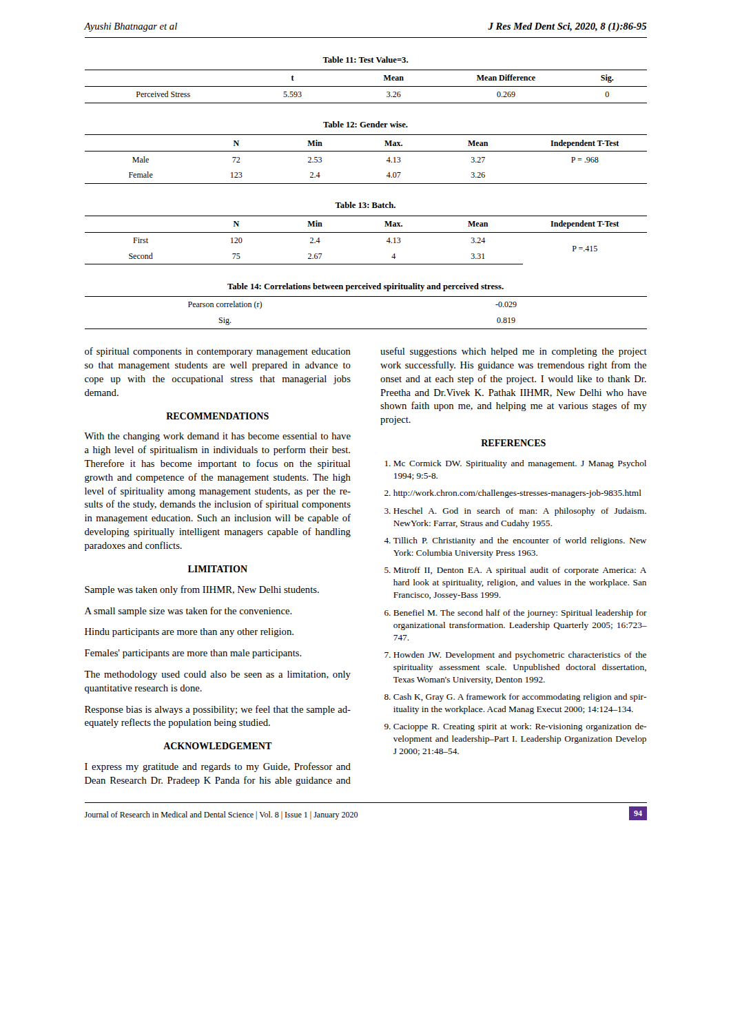Ayushi Bhatnagar et al J Res Med Dent Sci, 2020, 8 (1):86-95
Table 11: Test Value=3.
| | t | Mean | Mean Difference | Sig. |
| --- | --- | --- | --- | --- |
| Perceived Stress | 5.593 | 3.26 | 0.269 | 0 |
Table 12: Gender wise.
| | N | Min | Max. | Mean | Independent T-Test |
| --- | --- | --- | --- | --- | --- |
| Male | 72 | 2.53 | 4.13 | 3.27 | P = .968 |
| Female | 123 | 2.4 | 4.07 | 3.26 | |
Table 13: Batch.
| | N | Min | Max. | Mean | Independent T-Test |
| --- | --- | --- | --- | --- | --- |
| First | 120 | 2.4 | 4.13 | 3.24 | P =.415 |
| Second | 75 | 2.67 | 4 | 3.31 |
Table 14: Correlations between perceived spirituality and perceived stress.
| Pearson correlation (r) | -0.029 |
| Sig. | 0.819 |
of spiritual components in contemporary management education so that management students are well prepared in advance to cope up with the occupational stress that managerial jobs demand.
Recommendations
With the changing work demand it has become essential to have a high level of spiritualism in individuals to perform their best. Therefore it has become important to focus on the spiritual growth and competence of the management students. The high level of spirituality among management students, as per the results of the study, demands the inclusion of spiritual components in management education. Such an inclusion will be capable of developing spiritually intelligent managers capable of handling paradoxes and conflicts.
Limitation
Sample was taken only from IIHMR, New Delhi students.
A small sample size was taken for the convenience.
Hindu participants are more than any other religion.
Females' participants are more than male participants.
The methodology used could also be seen as a limitation, only quantitative research is done.
Response bias is always a possibility; we feel that the sample adequately reflects the population being studied.
Acknowledgement
I express my gratitude and regards to my Guide, Professor and Dean Research Dr. Pradeep K Panda for his able guidance and useful suggestions which helped me in completing the project work successfully. His guidance was tremendous right from the onset and at each step of the project. I would like to thank Dr. Preetha and Dr.Vivek K. Pathak IIHMR, New Delhi who have shown faith upon me, and helping me at various stages of my project.
References
Mc Cormick DW. Spirituality and management. J Manag Psychol 1994; 9:5-8.
http://work.chron.com/challenges-stresses-managers-job-9835.html
Heschel A. God in search of man: A philosophy of Judaism. NewYork: Farrar, Straus and Cudahy 1955.
Tillich P. Christianity and the encounter of world religions. New York: Columbia University Press 1963.
Mitroff II, Denton EA. A spiritual audit of corporate America: A hard look at spirituality, religion, and values in the workplace. San Francisco, Jossey-Bass 1999.
Benefiel M. The second half of the journey: Spiritual leadership for organizational transformation. Leadership Quarterly 2005; 16:723–747.
Howden JW. Development and psychometric characteristics of the spirituality assessment scale. Unpublished doctoral dissertation, Texas Woman's University, Denton 1992.
Cash K, Gray G. A framework for accommodating religion and spirituality in the workplace. Acad Manag Execut 2000; 14:124–134.
Cacioppe R. Creating spirit at work: Re-visioning organization development and leadership–Part I. Leadership Organization Develop J 2000; 21:48–54.
Journal of Research in Medical and Dental Science | Vol. 8 | Issue 1 | January 2020 94